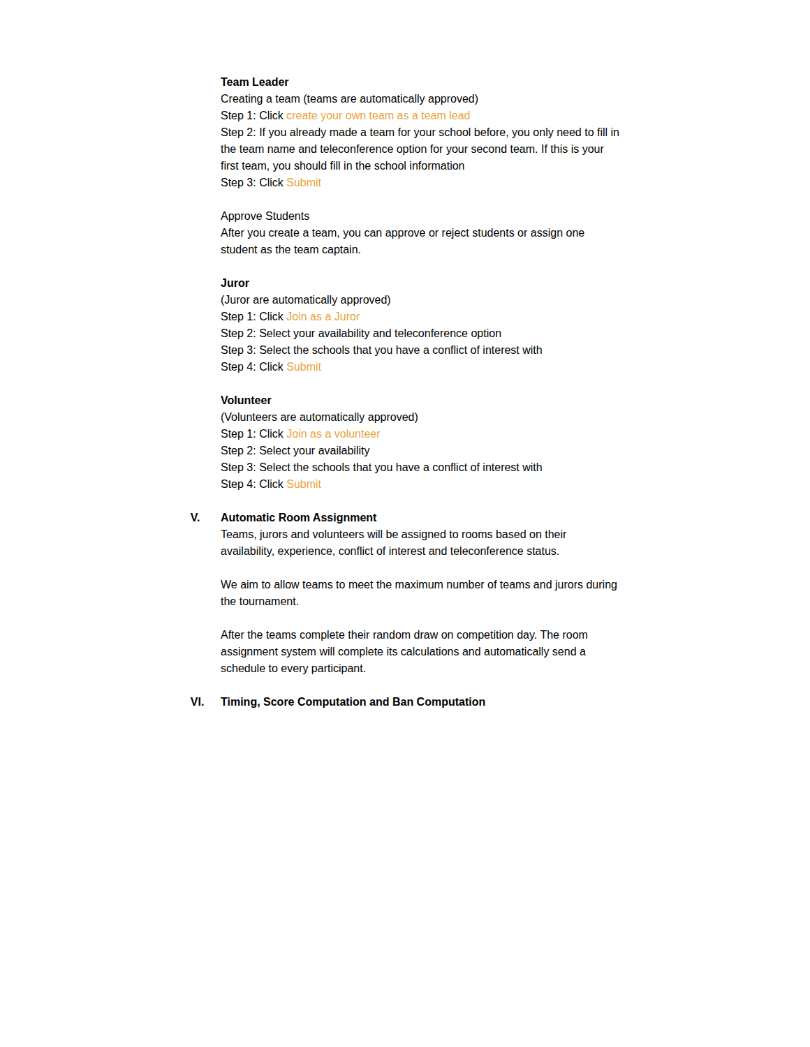Team Leader
Creating a team (teams are automatically approved)
Step 1: Click create your own team as a team lead
Step 2: If you already made a team for your school before, you only need to fill in the team name and teleconference option for your second team. If this is your first team, you should fill in the school information
Step 3: Click Submit
Approve Students
After you create a team, you can approve or reject students or assign one student as the team captain.
Juror
(Juror are automatically approved)
Step 1: Click Join as a Juror
Step 2: Select your availability and teleconference option
Step 3: Select the schools that you have a conflict of interest with
Step 4: Click Submit
Volunteer
(Volunteers are automatically approved)
Step 1: Click Join as a volunteer
Step 2: Select your availability
Step 3: Select the schools that you have a conflict of interest with
Step 4: Click Submit
V.
Automatic Room Assignment
Teams, jurors and volunteers will be assigned to rooms based on their availability, experience, conflict of interest and teleconference status.
We aim to allow teams to meet the maximum number of teams and jurors during the tournament.
After the teams complete their random draw on competition day. The room assignment system will complete its calculations and automatically send a schedule to every participant.
VI.
Timing, Score Computation and Ban Computation